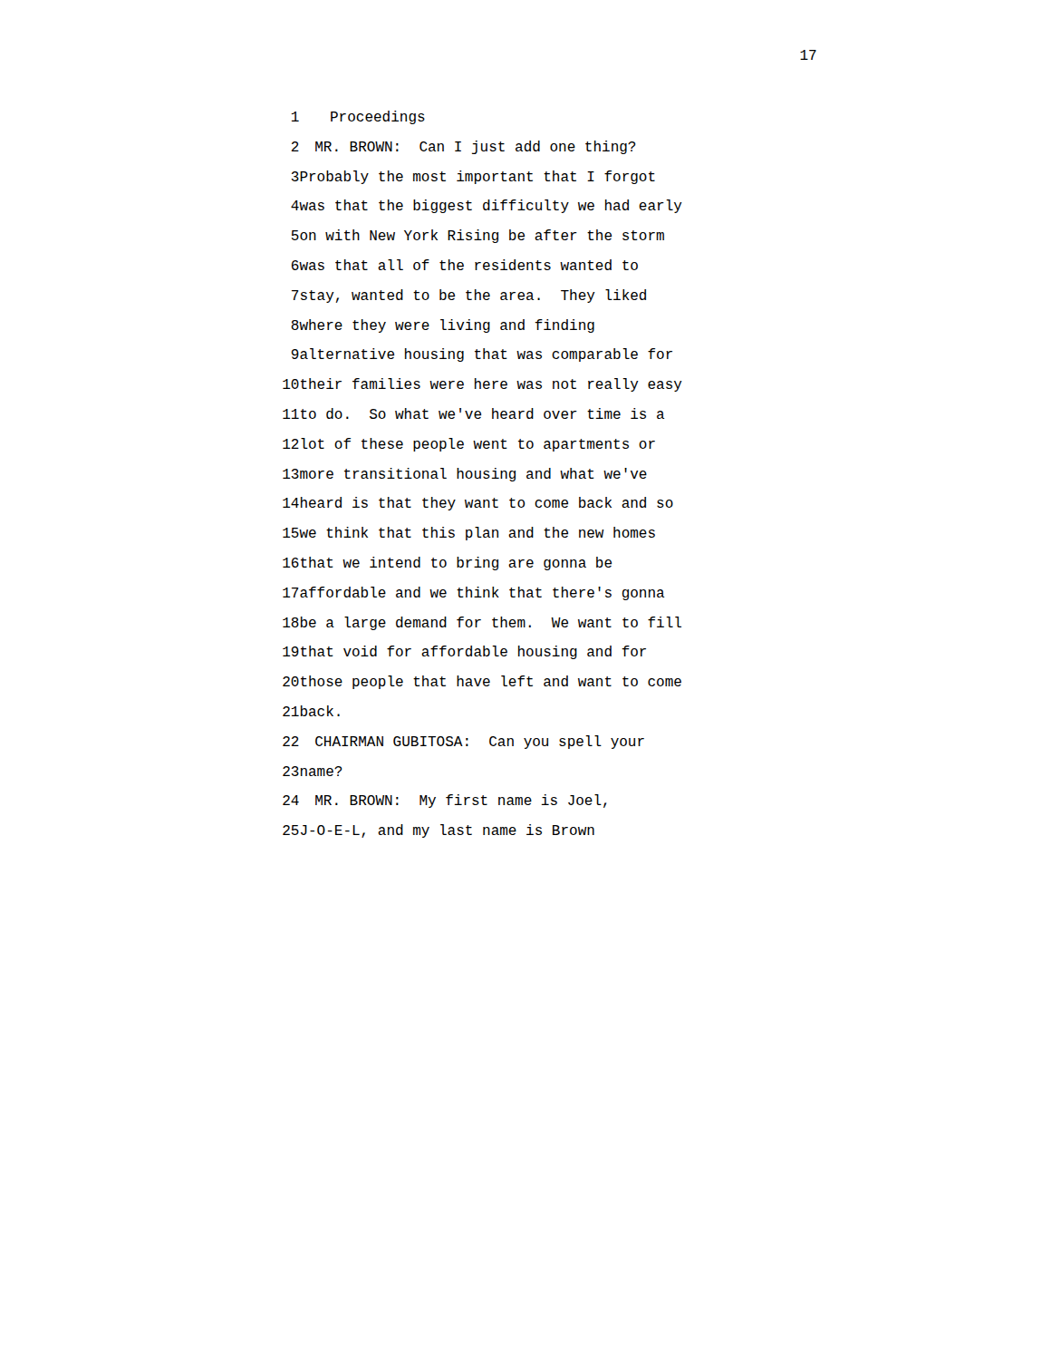17
| 1 | Proceedings |
| 2 | MR. BROWN: Can I just add one thing? |
| 3 | Probably the most important that I forgot |
| 4 | was that the biggest difficulty we had early |
| 5 | on with New York Rising be after the storm |
| 6 | was that all of the residents wanted to |
| 7 | stay, wanted to be the area. They liked |
| 8 | where they were living and finding |
| 9 | alternative housing that was comparable for |
| 10 | their families were here was not really easy |
| 11 | to do. So what we've heard over time is a |
| 12 | lot of these people went to apartments or |
| 13 | more transitional housing and what we've |
| 14 | heard is that they want to come back and so |
| 15 | we think that this plan and the new homes |
| 16 | that we intend to bring are gonna be |
| 17 | affordable and we think that there's gonna |
| 18 | be a large demand for them. We want to fill |
| 19 | that void for affordable housing and for |
| 20 | those people that have left and want to come |
| 21 | back. |
| 22 | CHAIRMAN GUBITOSA: Can you spell your |
| 23 | name? |
| 24 | MR. BROWN: My first name is Joel, |
| 25 | J-O-E-L, and my last name is Brown |